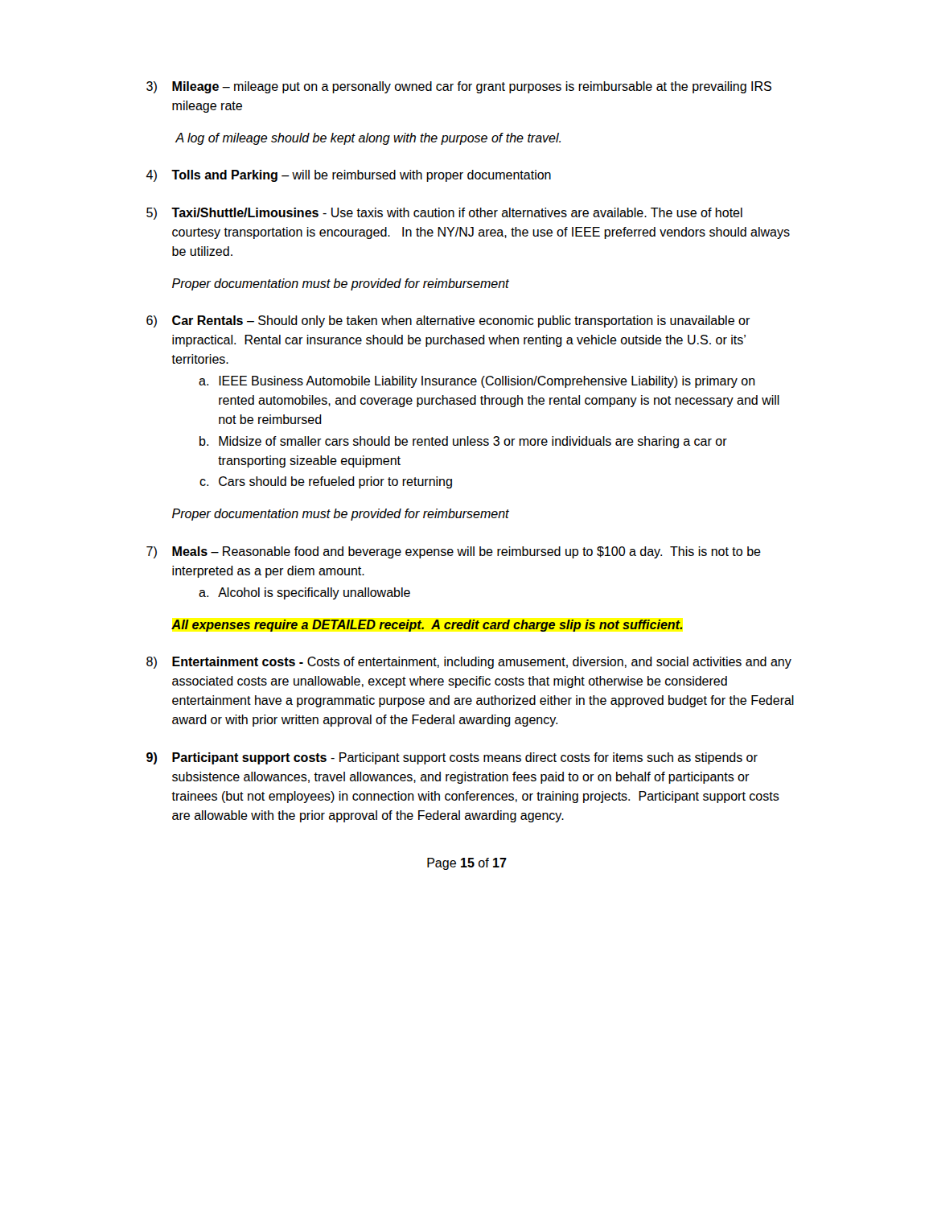Mileage – mileage put on a personally owned car for grant purposes is reimbursable at the prevailing IRS mileage rate
A log of mileage should be kept along with the purpose of the travel.
Tolls and Parking – will be reimbursed with proper documentation
Taxi/Shuttle/Limousines - Use taxis with caution if other alternatives are available. The use of hotel courtesy transportation is encouraged. In the NY/NJ area, the use of IEEE preferred vendors should always be utilized.
Proper documentation must be provided for reimbursement
Car Rentals – Should only be taken when alternative economic public transportation is unavailable or impractical. Rental car insurance should be purchased when renting a vehicle outside the U.S. or its’ territories.
IEEE Business Automobile Liability Insurance (Collision/Comprehensive Liability) is primary on rented automobiles, and coverage purchased through the rental company is not necessary and will not be reimbursed
Midsize of smaller cars should be rented unless 3 or more individuals are sharing a car or transporting sizeable equipment
Cars should be refueled prior to returning
Proper documentation must be provided for reimbursement
Meals – Reasonable food and beverage expense will be reimbursed up to $100 a day. This is not to be interpreted as a per diem amount.
Alcohol is specifically unallowable
All expenses require a DETAILED receipt. A credit card charge slip is not sufficient.
Entertainment costs - Costs of entertainment, including amusement, diversion, and social activities and any associated costs are unallowable, except where specific costs that might otherwise be considered entertainment have a programmatic purpose and are authorized either in the approved budget for the Federal award or with prior written approval of the Federal awarding agency.
Participant support costs - Participant support costs means direct costs for items such as stipends or subsistence allowances, travel allowances, and registration fees paid to or on behalf of participants or trainees (but not employees) in connection with conferences, or training projects. Participant support costs are allowable with the prior approval of the Federal awarding agency.
Page 15 of 17